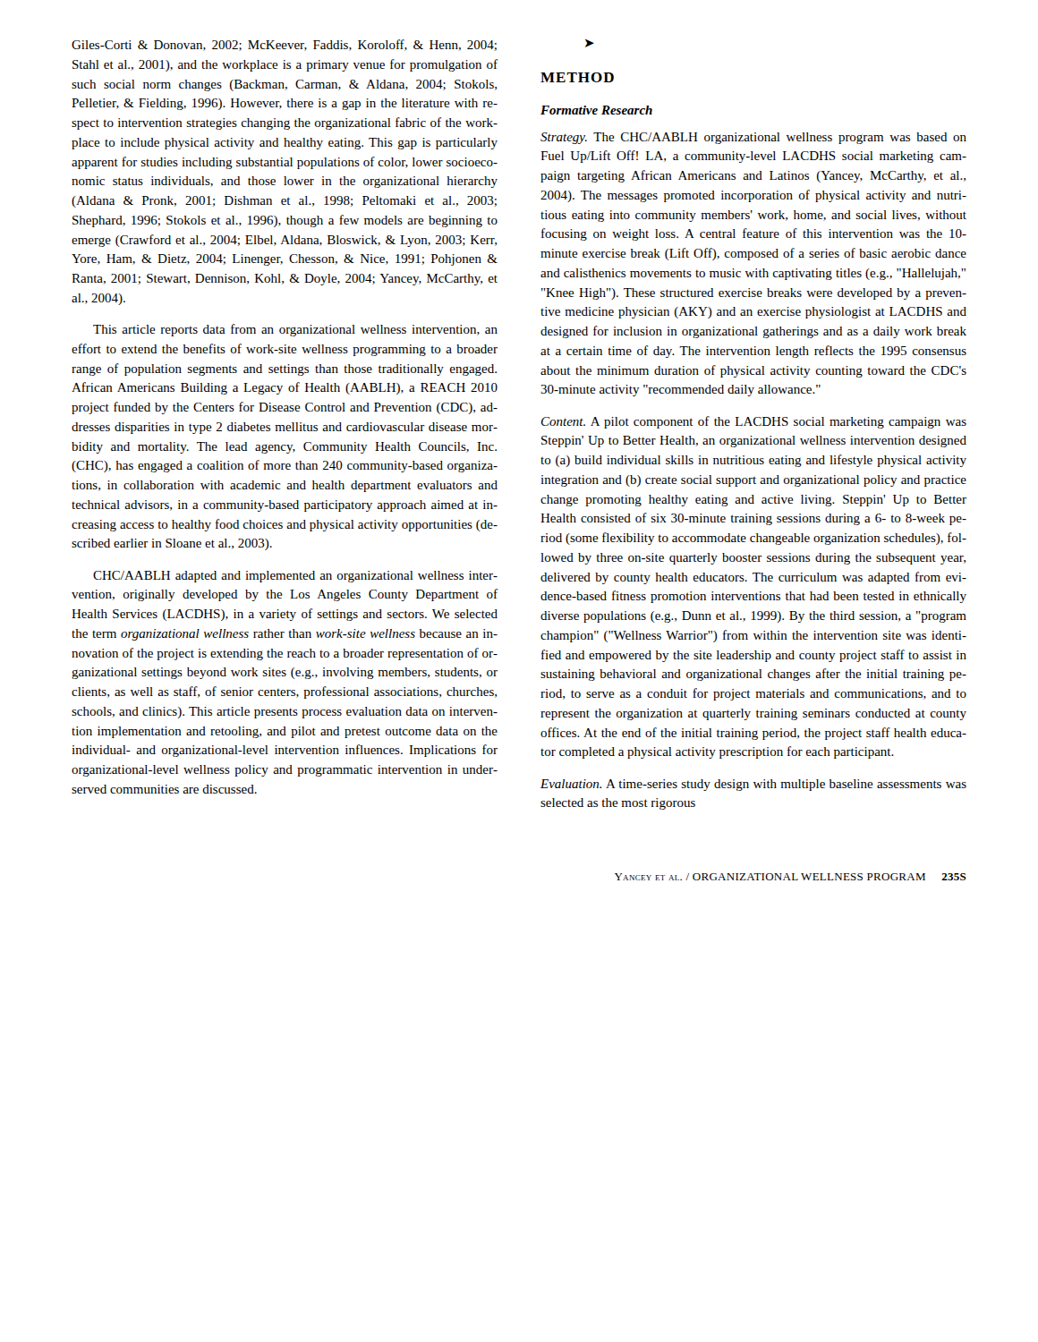Giles-Corti & Donovan, 2002; McKeever, Faddis, Koroloff, & Henn, 2004; Stahl et al., 2001), and the workplace is a primary venue for promulgation of such social norm changes (Backman, Carman, & Aldana, 2004; Stokols, Pelletier, & Fielding, 1996). However, there is a gap in the literature with respect to intervention strategies changing the organizational fabric of the workplace to include physical activity and healthy eating. This gap is particularly apparent for studies including substantial populations of color, lower socioeconomic status individuals, and those lower in the organizational hierarchy (Aldana & Pronk, 2001; Dishman et al., 1998; Peltomaki et al., 2003; Shephard, 1996; Stokols et al., 1996), though a few models are beginning to emerge (Crawford et al., 2004; Elbel, Aldana, Bloswick, & Lyon, 2003; Kerr, Yore, Ham, & Dietz, 2004; Linenger, Chesson, & Nice, 1991; Pohjonen & Ranta, 2001; Stewart, Dennison, Kohl, & Doyle, 2004; Yancey, McCarthy, et al., 2004).
This article reports data from an organizational wellness intervention, an effort to extend the benefits of work-site wellness programming to a broader range of population segments and settings than those traditionally engaged. African Americans Building a Legacy of Health (AABLH), a REACH 2010 project funded by the Centers for Disease Control and Prevention (CDC), addresses disparities in type 2 diabetes mellitus and cardiovascular disease morbidity and mortality. The lead agency, Community Health Councils, Inc. (CHC), has engaged a coalition of more than 240 community-based organizations, in collaboration with academic and health department evaluators and technical advisors, in a community-based participatory approach aimed at increasing access to healthy food choices and physical activity opportunities (described earlier in Sloane et al., 2003).
CHC/AABLH adapted and implemented an organizational wellness intervention, originally developed by the Los Angeles County Department of Health Services (LACDHS), in a variety of settings and sectors. We selected the term organizational wellness rather than work-site wellness because an innovation of the project is extending the reach to a broader representation of organizational settings beyond work sites (e.g., involving members, students, or clients, as well as staff, of senior centers, professional associations, churches, schools, and clinics). This article presents process evaluation data on intervention implementation and retooling, and pilot and pretest outcome data on the individual- and organizational-level intervention influences. Implications for organizational-level wellness policy and programmatic intervention in underserved communities are discussed.
➤
METHOD
Formative Research
Strategy. The CHC/AABLH organizational wellness program was based on Fuel Up/Lift Off! LA, a community-level LACDHS social marketing campaign targeting African Americans and Latinos (Yancey, McCarthy, et al., 2004). The messages promoted incorporation of physical activity and nutritious eating into community members' work, home, and social lives, without focusing on weight loss. A central feature of this intervention was the 10-minute exercise break (Lift Off), composed of a series of basic aerobic dance and calisthenics movements to music with captivating titles (e.g., "Hallelujah," "Knee High"). These structured exercise breaks were developed by a preventive medicine physician (AKY) and an exercise physiologist at LACDHS and designed for inclusion in organizational gatherings and as a daily work break at a certain time of day. The intervention length reflects the 1995 consensus about the minimum duration of physical activity counting toward the CDC's 30-minute activity "recommended daily allowance."
Content. A pilot component of the LACDHS social marketing campaign was Steppin' Up to Better Health, an organizational wellness intervention designed to (a) build individual skills in nutritious eating and lifestyle physical activity integration and (b) create social support and organizational policy and practice change promoting healthy eating and active living. Steppin' Up to Better Health consisted of six 30-minute training sessions during a 6- to 8-week period (some flexibility to accommodate changeable organization schedules), followed by three on-site quarterly booster sessions during the subsequent year, delivered by county health educators. The curriculum was adapted from evidence-based fitness promotion interventions that had been tested in ethnically diverse populations (e.g., Dunn et al., 1999). By the third session, a "program champion" ("Wellness Warrior") from within the intervention site was identified and empowered by the site leadership and county project staff to assist in sustaining behavioral and organizational changes after the initial training period, to serve as a conduit for project materials and communications, and to represent the organization at quarterly training seminars conducted at county offices. At the end of the initial training period, the project staff health educator completed a physical activity prescription for each participant.
Evaluation. A time-series study design with multiple baseline assessments was selected as the most rigorous
Yancey et al. / ORGANIZATIONAL WELLNESS PROGRAM 235S